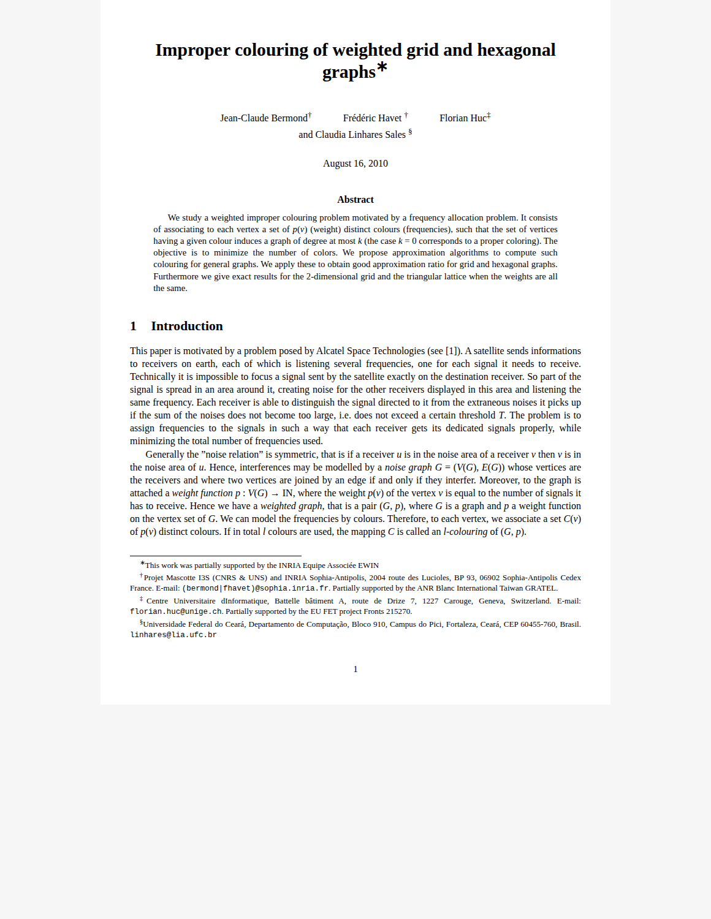Improper colouring of weighted grid and hexagonal
graphs∗
Jean-Claude Bermond† Frédéric Havet † Florian Huc‡
and Claudia Linhares Sales §
August 16, 2010
Abstract
We study a weighted improper colouring problem motivated by a frequency allocation problem. It consists of associating to each vertex a set of p(v) (weight) distinct colours (frequencies), such that the set of vertices having a given colour induces a graph of degree at most k (the case k = 0 corresponds to a proper coloring). The objective is to minimize the number of colors. We propose approximation algorithms to compute such colouring for general graphs. We apply these to obtain good approximation ratio for grid and hexagonal graphs. Furthermore we give exact results for the 2-dimensional grid and the triangular lattice when the weights are all the same.
1 Introduction
This paper is motivated by a problem posed by Alcatel Space Technologies (see [1]). A satellite sends informations to receivers on earth, each of which is listening several frequencies, one for each signal it needs to receive. Technically it is impossible to focus a signal sent by the satellite exactly on the destination receiver. So part of the signal is spread in an area around it, creating noise for the other receivers displayed in this area and listening the same frequency. Each receiver is able to distinguish the signal directed to it from the extraneous noises it picks up if the sum of the noises does not become too large, i.e. does not exceed a certain threshold T. The problem is to assign frequencies to the signals in such a way that each receiver gets its dedicated signals properly, while minimizing the total number of frequencies used.
Generally the ”noise relation” is symmetric, that is if a receiver u is in the noise area of a receiver v then v is in the noise area of u. Hence, interferences may be modelled by a noise graph G = (V(G), E(G)) whose vertices are the receivers and where two vertices are joined by an edge if and only if they interfer. Moreover, to the graph is attached a weight function p : V(G) → IN, where the weight p(v) of the vertex v is equal to the number of signals it has to receive. Hence we have a weighted graph, that is a pair (G, p), where G is a graph and p a weight function on the vertex set of G. We can model the frequencies by colours. Therefore, to each vertex, we associate a set C(v) of p(v) distinct colours. If in total l colours are used, the mapping C is called an l-colouring of (G, p).
∗This work was partially supported by the INRIA Equipe Associée EWIN
†Projet Mascotte I3S (CNRS & UNS) and INRIA Sophia-Antipolis, 2004 route des Lucioles, BP 93, 06902 Sophia-Antipolis Cedex France. E-mail: (bermond|fhavet)@sophia.inria.fr. Partially supported by the ANR Blanc International Taiwan GRATEL.
‡Centre Universitaire dInformatique, Battelle bâtiment A, route de Drize 7, 1227 Carouge, Geneva, Switzerland. E-mail: florian.huc@unige.ch. Partially supported by the EU FET project Fronts 215270.
§Universidade Federal do Ceará, Departamento de Computação, Bloco 910, Campus do Pici, Fortaleza, Ceará, CEP 60455-760, Brasil. linhares@lia.ufc.br
1